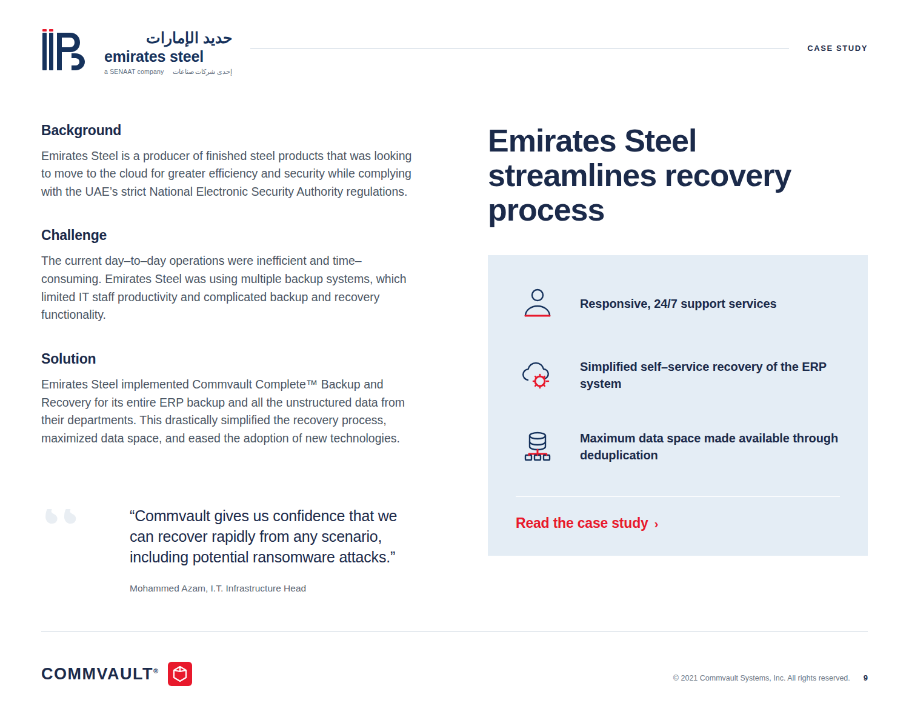حديد الإمارات
emirates steel
a SENAAT company إحدى شركات صناعات
CASE STUDY
Background
Emirates Steel is a producer of finished steel products that was looking to move to the cloud for greater efficiency and security while complying with the UAE’s strict National Electronic Security Authority regulations.
Challenge
The current day–to–day operations were inefficient and time–consuming. Emirates Steel was using multiple backup systems, which limited IT staff productivity and complicated backup and recovery functionality.
Solution
Emirates Steel implemented Commvault Complete™ Backup and Recovery for its entire ERP backup and all the unstructured data from their departments. This drastically simplified the recovery process, maximized data space, and eased the adoption of new technologies.
“
“Commvault gives us confidence that we can recover rapidly from any scenario, including potential ransomware attacks.”
Mohammed Azam, I.T. Infrastructure Head
Emirates Steel streamlines recovery process
Responsive, 24/7 support services
Simplified self–service recovery of the ERP system
Maximum data space made available through deduplication
Read the case study ›
COMMVAULT®
© 2021 Commvault Systems, Inc. All rights reserved. 9